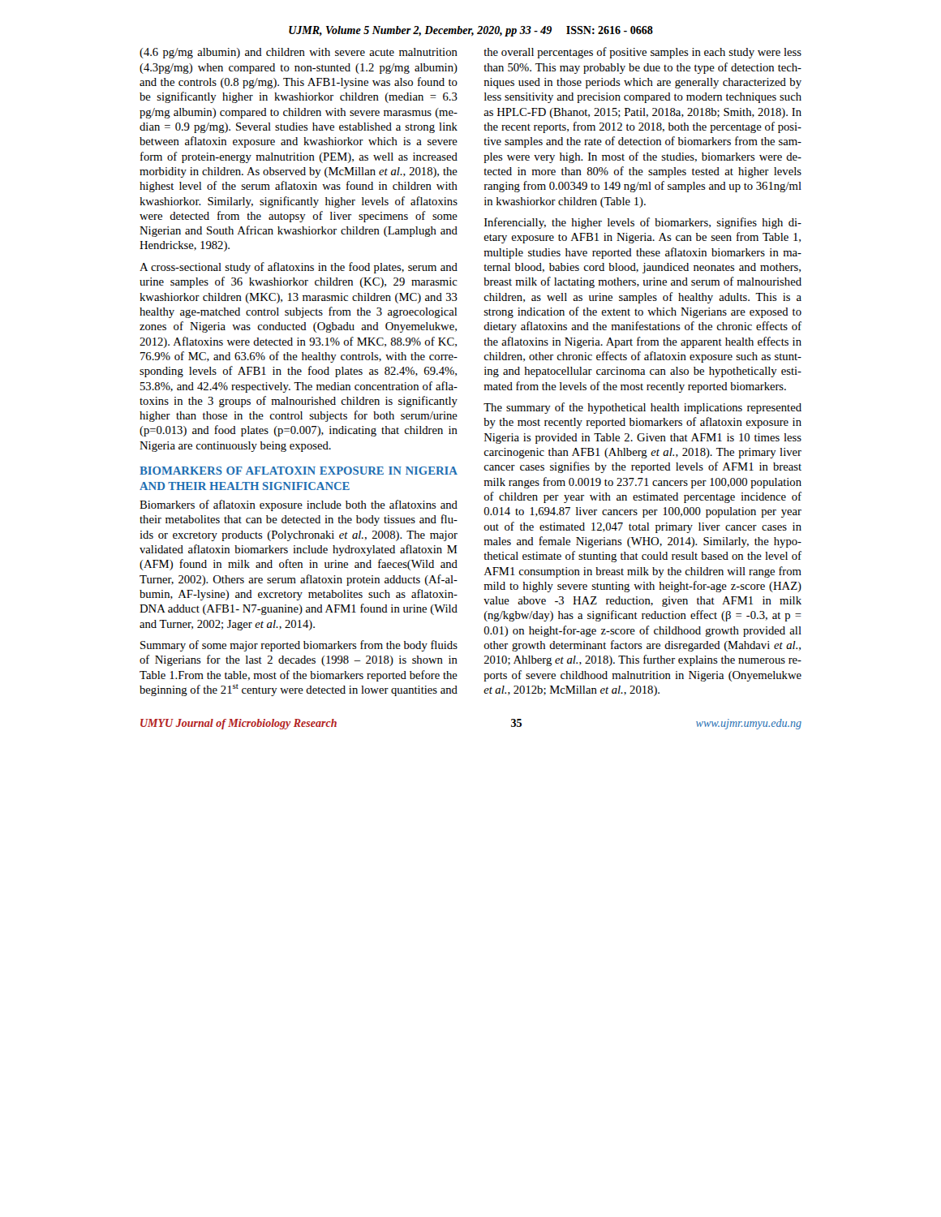UJMR, Volume 5 Number 2, December, 2020, pp 33 - 49 ISSN: 2616 - 0668
(4.6 pg/mg albumin) and children with severe acute malnutrition (4.3pg/mg) when compared to non-stunted (1.2 pg/mg albumin) and the controls (0.8 pg/mg). This AFB1-lysine was also found to be significantly higher in kwashiorkor children (median = 6.3 pg/mg albumin) compared to children with severe marasmus (median = 0.9 pg/mg). Several studies have established a strong link between aflatoxin exposure and kwashiorkor which is a severe form of protein-energy malnutrition (PEM), as well as increased morbidity in children. As observed by (McMillan et al., 2018), the highest level of the serum aflatoxin was found in children with kwashiorkor. Similarly, significantly higher levels of aflatoxins were detected from the autopsy of liver specimens of some Nigerian and South African kwashiorkor children (Lamplugh and Hendrickse, 1982).
A cross-sectional study of aflatoxins in the food plates, serum and urine samples of 36 kwashiorkor children (KC), 29 marasmic kwashiorkor children (MKC), 13 marasmic children (MC) and 33 healthy age-matched control subjects from the 3 agroecological zones of Nigeria was conducted (Ogbadu and Onyemelukwe, 2012). Aflatoxins were detected in 93.1% of MKC, 88.9% of KC, 76.9% of MC, and 63.6% of the healthy controls, with the corresponding levels of AFB1 in the food plates as 82.4%, 69.4%, 53.8%, and 42.4% respectively. The median concentration of aflatoxins in the 3 groups of malnourished children is significantly higher than those in the control subjects for both serum/urine (p=0.013) and food plates (p=0.007), indicating that children in Nigeria are continuously being exposed.
Biomarkers of Aflatoxin Exposure in Nigeria and their Health Significance
Biomarkers of aflatoxin exposure include both the aflatoxins and their metabolites that can be detected in the body tissues and fluids or excretory products (Polychronaki et al., 2008). The major validated aflatoxin biomarkers include hydroxylated aflatoxin M (AFM) found in milk and often in urine and faeces(Wild and Turner, 2002). Others are serum aflatoxin protein adducts (Af-albumin, AF-lysine) and excretory metabolites such as aflatoxin-DNA adduct (AFB1- N7-guanine) and AFM1 found in urine (Wild and Turner, 2002; Jager et al., 2014).
Summary of some major reported biomarkers from the body fluids of Nigerians for the last 2 decades (1998 – 2018) is shown in Table 1.From the table, most of the biomarkers reported before the beginning of the 21st century were detected in lower quantities and the overall percentages of positive samples in each study were less than 50%. This may probably be due to the type of detection techniques used in those periods which are generally characterized by less sensitivity and precision compared to modern techniques such as HPLC-FD (Bhanot, 2015; Patil, 2018a, 2018b; Smith, 2018). In the recent reports, from 2012 to 2018, both the percentage of positive samples and the rate of detection of biomarkers from the samples were very high. In most of the studies, biomarkers were detected in more than 80% of the samples tested at higher levels ranging from 0.00349 to 149 ng/ml of samples and up to 361ng/ml in kwashiorkor children (Table 1).
Inferencially, the higher levels of biomarkers, signifies high dietary exposure to AFB1 in Nigeria. As can be seen from Table 1, multiple studies have reported these aflatoxin biomarkers in maternal blood, babies cord blood, jaundiced neonates and mothers, breast milk of lactating mothers, urine and serum of malnourished children, as well as urine samples of healthy adults. This is a strong indication of the extent to which Nigerians are exposed to dietary aflatoxins and the manifestations of the chronic effects of the aflatoxins in Nigeria. Apart from the apparent health effects in children, other chronic effects of aflatoxin exposure such as stunting and hepatocellular carcinoma can also be hypothetically estimated from the levels of the most recently reported biomarkers.
The summary of the hypothetical health implications represented by the most recently reported biomarkers of aflatoxin exposure in Nigeria is provided in Table 2. Given that AFM1 is 10 times less carcinogenic than AFB1 (Ahlberg et al., 2018). The primary liver cancer cases signifies by the reported levels of AFM1 in breast milk ranges from 0.0019 to 237.71 cancers per 100,000 population of children per year with an estimated percentage incidence of 0.014 to 1,694.87 liver cancers per 100,000 population per year out of the estimated 12,047 total primary liver cancer cases in males and female Nigerians (WHO, 2014). Similarly, the hypothetical estimate of stunting that could result based on the level of AFM1 consumption in breast milk by the children will range from mild to highly severe stunting with height-for-age z-score (HAZ) value above -3 HAZ reduction, given that AFM1 in milk (ng/kgbw/day) has a significant reduction effect (β = -0.3, at p = 0.01) on height-for-age z-score of childhood growth provided all other growth determinant factors are disregarded (Mahdavi et al., 2010; Ahlberg et al., 2018). This further explains the numerous reports of severe childhood malnutrition in Nigeria (Onyemelukwe et al., 2012b; McMillan et al., 2018).
UMYU Journal of Microbiology Research 35 www.ujmr.umyu.edu.ng